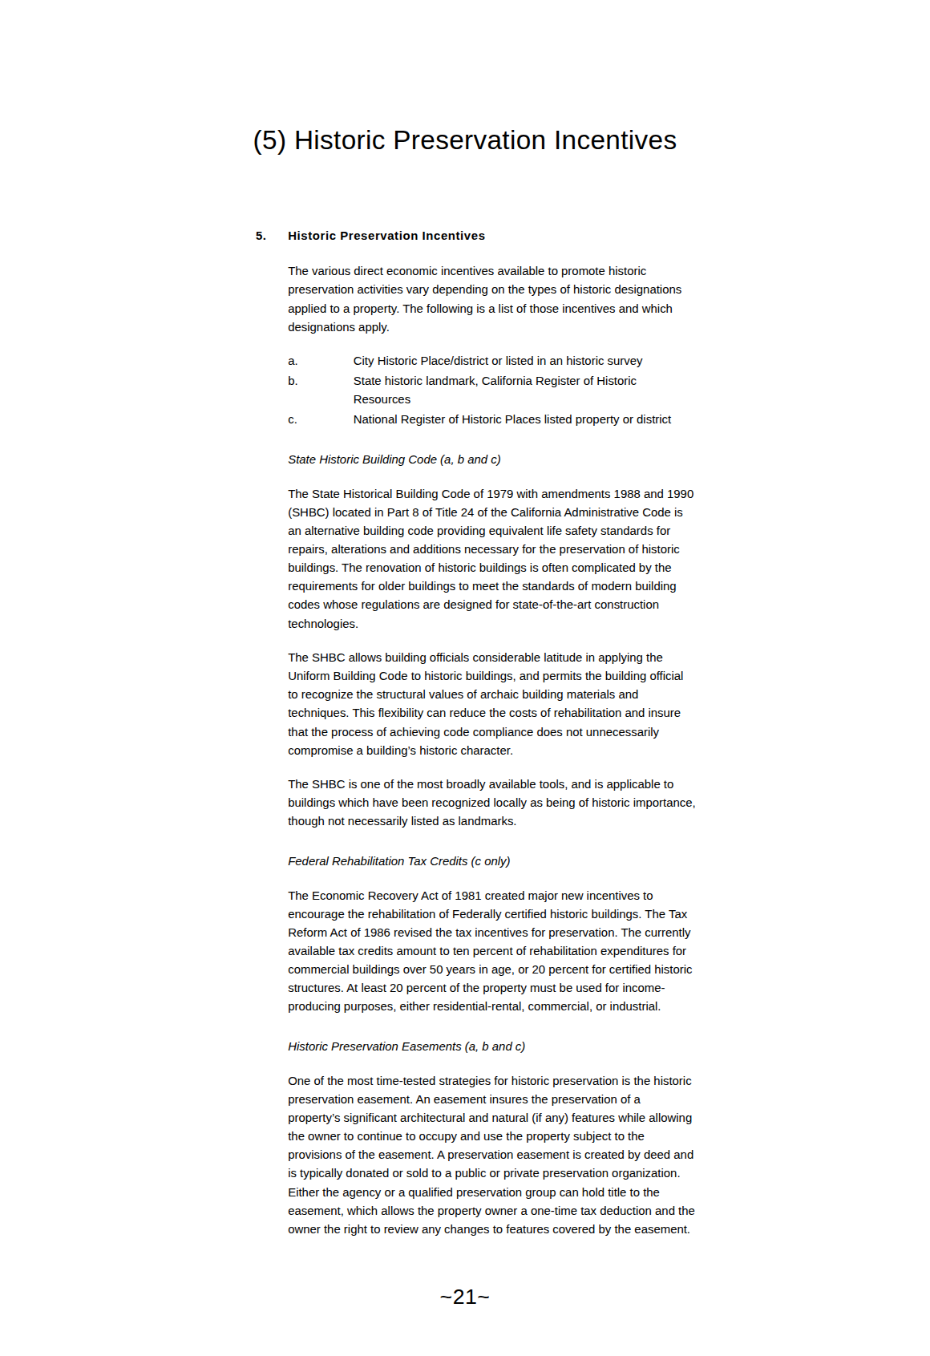(5) Historic Preservation Incentives
5. Historic Preservation Incentives
The various direct economic incentives available to promote historic preservation activities vary depending on the types of historic designations applied to a property. The following is a list of those incentives and which designations apply.
a. City Historic Place/district or listed in an historic survey
b. State historic landmark, California Register of Historic Resources
c. National Register of Historic Places listed property or district
State Historic Building Code (a, b and c)
The State Historical Building Code of 1979 with amendments 1988 and 1990 (SHBC) located in Part 8 of Title 24 of the California Administrative Code is an alternative building code providing equivalent life safety standards for repairs, alterations and additions necessary for the preservation of historic buildings. The renovation of historic buildings is often complicated by the requirements for older buildings to meet the standards of modern building codes whose regulations are designed for state-of-the-art construction technologies.
The SHBC allows building officials considerable latitude in applying the Uniform Building Code to historic buildings, and permits the building official to recognize the structural values of archaic building materials and techniques. This flexibility can reduce the costs of rehabilitation and insure that the process of achieving code compliance does not unnecessarily compromise a building’s historic character.
The SHBC is one of the most broadly available tools, and is applicable to buildings which have been recognized locally as being of historic importance, though not necessarily listed as landmarks.
Federal Rehabilitation Tax Credits (c only)
The Economic Recovery Act of 1981 created major new incentives to encourage the rehabilitation of Federally certified historic buildings. The Tax Reform Act of 1986 revised the tax incentives for preservation. The currently available tax credits amount to ten percent of rehabilitation expenditures for commercial buildings over 50 years in age, or 20 percent for certified historic structures. At least 20 percent of the property must be used for income-producing purposes, either residential-rental, commercial, or industrial.
Historic Preservation Easements (a, b and c)
One of the most time-tested strategies for historic preservation is the historic preservation easement. An easement insures the preservation of a property’s significant architectural and natural (if any) features while allowing the owner to continue to occupy and use the property subject to the provisions of the easement. A preservation easement is created by deed and is typically donated or sold to a public or private preservation organization. Either the agency or a qualified preservation group can hold title to the easement, which allows the property owner a one-time tax deduction and the owner the right to review any changes to features covered by the easement.
~21~